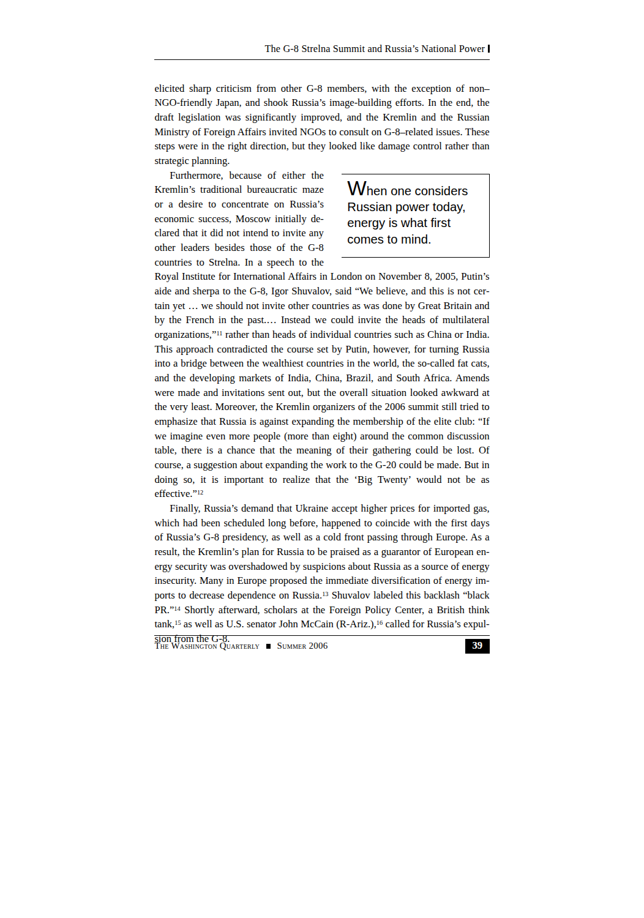The G-8 Strelna Summit and Russia’s National Power
elicited sharp criticism from other G-8 members, with the exception of non–NGO-friendly Japan, and shook Russia’s image-building efforts. In the end, the draft legislation was significantly improved, and the Kremlin and the Russian Ministry of Foreign Affairs invited NGOs to consult on G-8–related issues. These steps were in the right direction, but they looked like damage control rather than strategic planning.
When one considers Russian power today, energy is what first comes to mind.
Furthermore, because of either the Kremlin’s traditional bureaucratic maze or a desire to concentrate on Russia’s economic success, Moscow initially declared that it did not intend to invite any other leaders besides those of the G-8 countries to Strelna. In a speech to the Royal Institute for International Affairs in London on November 8, 2005, Putin’s aide and sherpa to the G-8, Igor Shuvalov, said “We believe, and this is not certain yet … we should not invite other countries as was done by Great Britain and by the French in the past.… Instead we could invite the heads of multilateral organizations,”11 rather than heads of individual countries such as China or India. This approach contradicted the course set by Putin, however, for turning Russia into a bridge between the wealthiest countries in the world, the so-called fat cats, and the developing markets of India, China, Brazil, and South Africa. Amends were made and invitations sent out, but the overall situation looked awkward at the very least. Moreover, the Kremlin organizers of the 2006 summit still tried to emphasize that Russia is against expanding the membership of the elite club: “If we imagine even more people (more than eight) around the common discussion table, there is a chance that the meaning of their gathering could be lost. Of course, a suggestion about expanding the work to the G-20 could be made. But in doing so, it is important to realize that the ‘Big Twenty’ would not be as effective.”12
Finally, Russia’s demand that Ukraine accept higher prices for imported gas, which had been scheduled long before, happened to coincide with the first days of Russia’s G-8 presidency, as well as a cold front passing through Europe. As a result, the Kremlin’s plan for Russia to be praised as a guarantor of European energy security was overshadowed by suspicions about Russia as a source of energy insecurity. Many in Europe proposed the immediate diversification of energy imports to decrease dependence on Russia.13 Shuvalov labeled this backlash “black PR.”14 Shortly afterward, scholars at the Foreign Policy Center, a British think tank,15 as well as U.S. senator John McCain (R-Ariz.),16 called for Russia’s expulsion from the G-8.
The Washington Quarterly Summer 2006
39